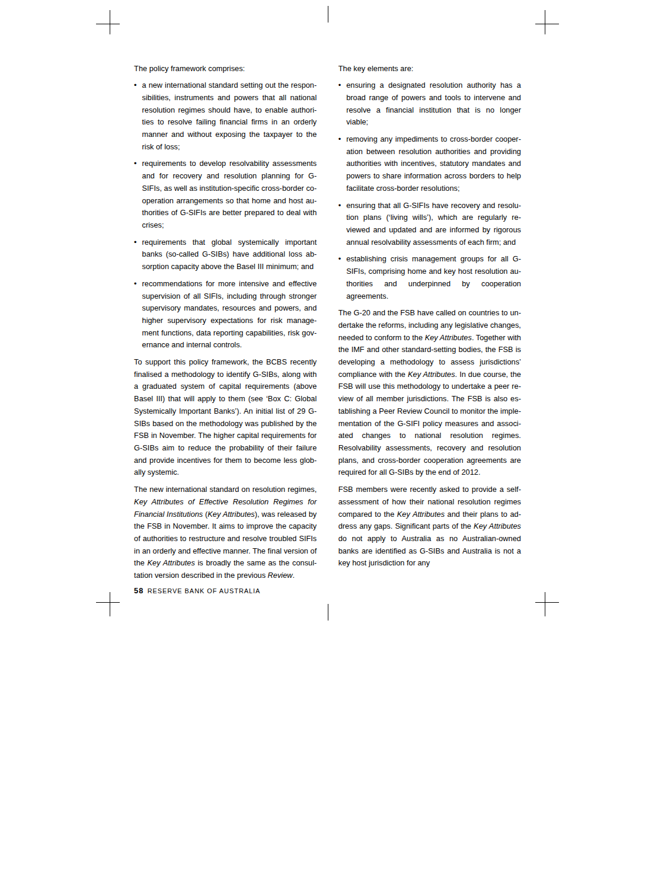The policy framework comprises:
a new international standard setting out the responsibilities, instruments and powers that all national resolution regimes should have, to enable authorities to resolve failing financial firms in an orderly manner and without exposing the taxpayer to the risk of loss;
requirements to develop resolvability assessments and for recovery and resolution planning for G-SIFIs, as well as institution-specific cross-border cooperation arrangements so that home and host authorities of G-SIFIs are better prepared to deal with crises;
requirements that global systemically important banks (so-called G-SIBs) have additional loss absorption capacity above the Basel III minimum; and
recommendations for more intensive and effective supervision of all SIFIs, including through stronger supervisory mandates, resources and powers, and higher supervisory expectations for risk management functions, data reporting capabilities, risk governance and internal controls.
To support this policy framework, the BCBS recently finalised a methodology to identify G-SIBs, along with a graduated system of capital requirements (above Basel III) that will apply to them (see ‘Box C: Global Systemically Important Banks’). An initial list of 29 G-SIBs based on the methodology was published by the FSB in November. The higher capital requirements for G-SIBs aim to reduce the probability of their failure and provide incentives for them to become less globally systemic.
The new international standard on resolution regimes, Key Attributes of Effective Resolution Regimes for Financial Institutions (Key Attributes), was released by the FSB in November. It aims to improve the capacity of authorities to restructure and resolve troubled SIFIs in an orderly and effective manner. The final version of the Key Attributes is broadly the same as the consultation version described in the previous Review.
The key elements are:
ensuring a designated resolution authority has a broad range of powers and tools to intervene and resolve a financial institution that is no longer viable;
removing any impediments to cross-border cooperation between resolution authorities and providing authorities with incentives, statutory mandates and powers to share information across borders to help facilitate cross-border resolutions;
ensuring that all G-SIFIs have recovery and resolution plans (‘living wills’), which are regularly reviewed and updated and are informed by rigorous annual resolvability assessments of each firm; and
establishing crisis management groups for all G-SIFIs, comprising home and key host resolution authorities and underpinned by cooperation agreements.
The G-20 and the FSB have called on countries to undertake the reforms, including any legislative changes, needed to conform to the Key Attributes. Together with the IMF and other standard-setting bodies, the FSB is developing a methodology to assess jurisdictions’ compliance with the Key Attributes. In due course, the FSB will use this methodology to undertake a peer review of all member jurisdictions. The FSB is also establishing a Peer Review Council to monitor the implementation of the G-SIFI policy measures and associated changes to national resolution regimes. Resolvability assessments, recovery and resolution plans, and cross-border cooperation agreements are required for all G-SIBs by the end of 2012.
FSB members were recently asked to provide a self-assessment of how their national resolution regimes compared to the Key Attributes and their plans to address any gaps. Significant parts of the Key Attributes do not apply to Australia as no Australian-owned banks are identified as G-SIBs and Australia is not a key host jurisdiction for any
58 RESERVE BANK OF AUSTRALIA